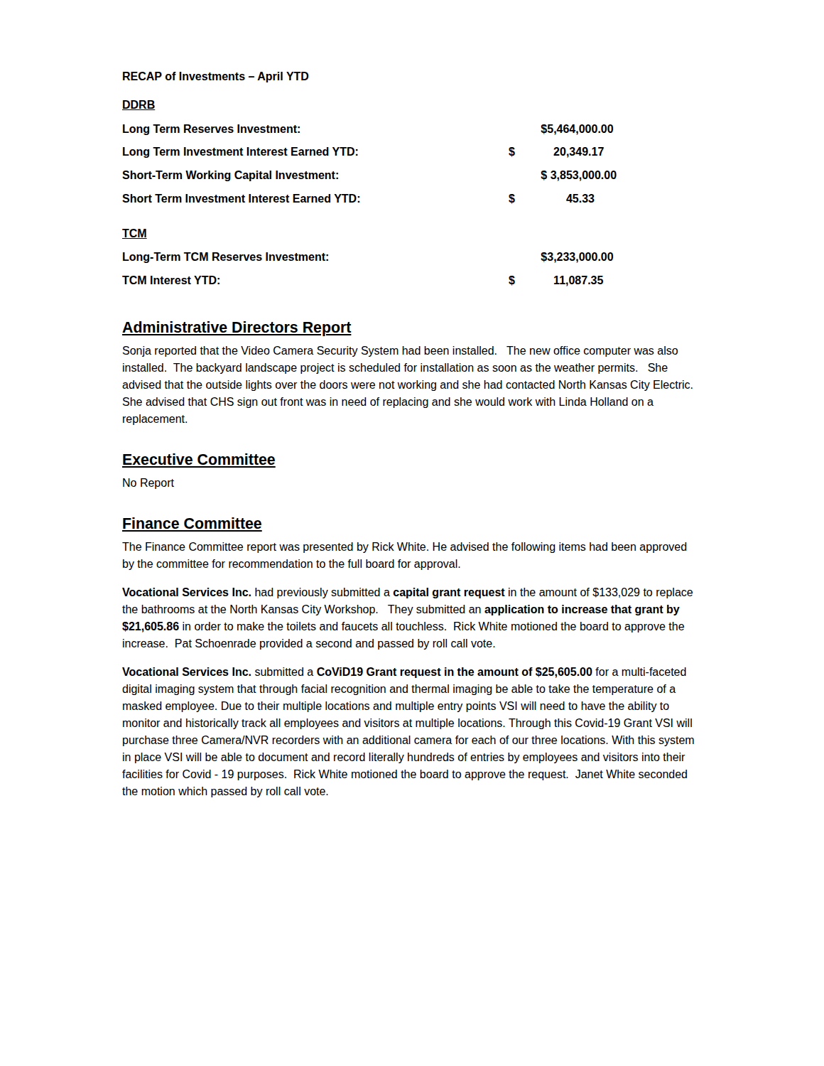RECAP of Investments – April YTD
DDRB
| Long Term Reserves Investment: | | $5,464,000.00 |
| Long Term Investment Interest Earned YTD: | $ | 20,349.17 |
| Short-Term Working Capital Investment: | | $ 3,853,000.00 |
| Short Term Investment Interest Earned YTD: | $ | 45.33 |
TCM
| Long-Term TCM Reserves Investment: | | $3,233,000.00 |
| TCM Interest YTD: | $ | 11,087.35 |
Administrative Directors Report
Sonja reported that the Video Camera Security System had been installed. The new office computer was also installed. The backyard landscape project is scheduled for installation as soon as the weather permits. She advised that the outside lights over the doors were not working and she had contacted North Kansas City Electric. She advised that CHS sign out front was in need of replacing and she would work with Linda Holland on a replacement.
Executive Committee
No Report
Finance Committee
The Finance Committee report was presented by Rick White. He advised the following items had been approved by the committee for recommendation to the full board for approval.
Vocational Services Inc. had previously submitted a capital grant request in the amount of $133,029 to replace the bathrooms at the North Kansas City Workshop. They submitted an application to increase that grant by $21,605.86 in order to make the toilets and faucets all touchless. Rick White motioned the board to approve the increase. Pat Schoenrade provided a second and passed by roll call vote.
Vocational Services Inc. submitted a CoViD19 Grant request in the amount of $25,605.00 for a multi-faceted digital imaging system that through facial recognition and thermal imaging be able to take the temperature of a masked employee. Due to their multiple locations and multiple entry points VSI will need to have the ability to monitor and historically track all employees and visitors at multiple locations. Through this Covid-19 Grant VSI will purchase three Camera/NVR recorders with an additional camera for each of our three locations. With this system in place VSI will be able to document and record literally hundreds of entries by employees and visitors into their facilities for Covid - 19 purposes. Rick White motioned the board to approve the request. Janet White seconded the motion which passed by roll call vote.